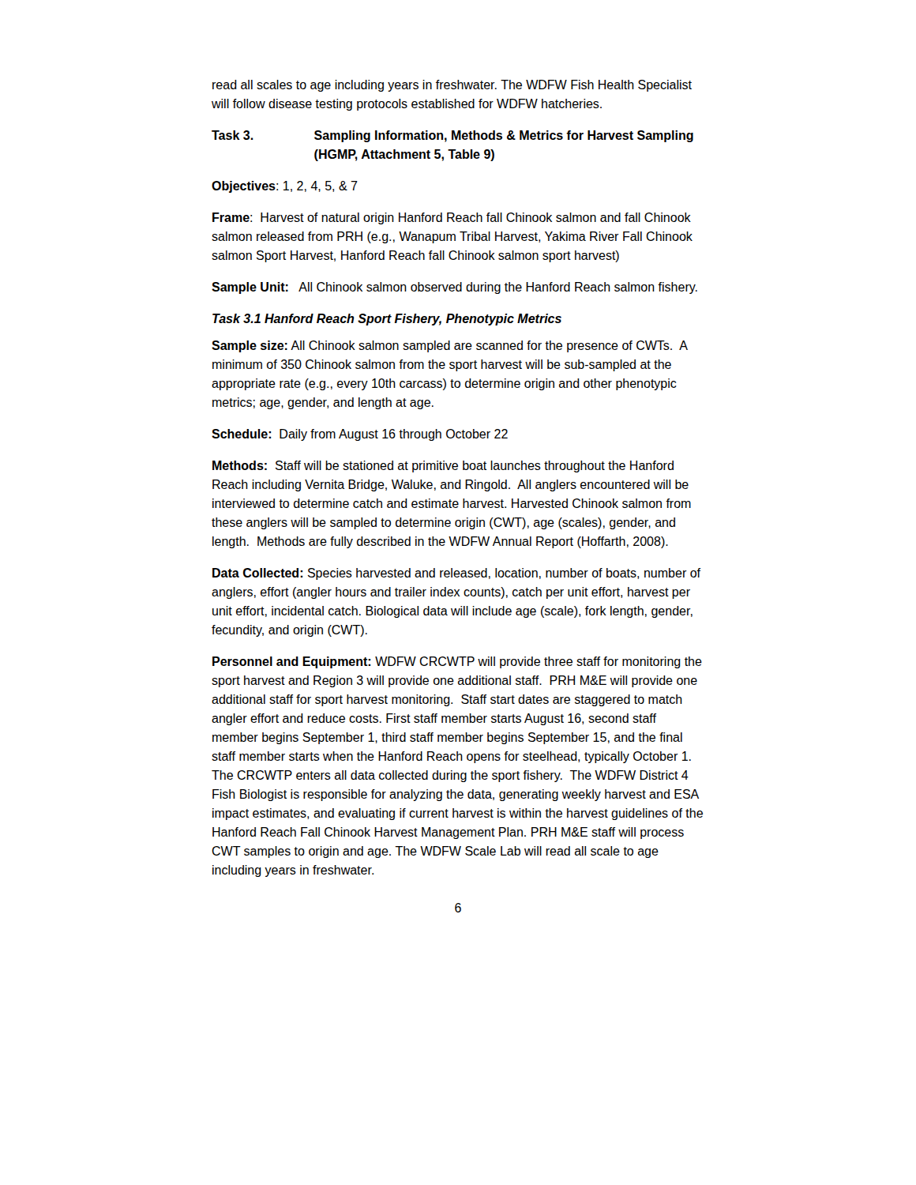read all scales to age including years in freshwater. The WDFW Fish Health Specialist will follow disease testing protocols established for WDFW hatcheries.
Task 3. Sampling Information, Methods & Metrics for Harvest Sampling (HGMP, Attachment 5, Table 9)
Objectives: 1, 2, 4, 5, & 7
Frame: Harvest of natural origin Hanford Reach fall Chinook salmon and fall Chinook salmon released from PRH (e.g., Wanapum Tribal Harvest, Yakima River Fall Chinook salmon Sport Harvest, Hanford Reach fall Chinook salmon sport harvest)
Sample Unit: All Chinook salmon observed during the Hanford Reach salmon fishery.
Task 3.1 Hanford Reach Sport Fishery, Phenotypic Metrics
Sample size: All Chinook salmon sampled are scanned for the presence of CWTs. A minimum of 350 Chinook salmon from the sport harvest will be sub-sampled at the appropriate rate (e.g., every 10th carcass) to determine origin and other phenotypic metrics; age, gender, and length at age.
Schedule: Daily from August 16 through October 22
Methods: Staff will be stationed at primitive boat launches throughout the Hanford Reach including Vernita Bridge, Waluke, and Ringold. All anglers encountered will be interviewed to determine catch and estimate harvest. Harvested Chinook salmon from these anglers will be sampled to determine origin (CWT), age (scales), gender, and length. Methods are fully described in the WDFW Annual Report (Hoffarth, 2008).
Data Collected: Species harvested and released, location, number of boats, number of anglers, effort (angler hours and trailer index counts), catch per unit effort, harvest per unit effort, incidental catch. Biological data will include age (scale), fork length, gender, fecundity, and origin (CWT).
Personnel and Equipment: WDFW CRCWTP will provide three staff for monitoring the sport harvest and Region 3 will provide one additional staff. PRH M&E will provide one additional staff for sport harvest monitoring. Staff start dates are staggered to match angler effort and reduce costs. First staff member starts August 16, second staff member begins September 1, third staff member begins September 15, and the final staff member starts when the Hanford Reach opens for steelhead, typically October 1. The CRCWTP enters all data collected during the sport fishery. The WDFW District 4 Fish Biologist is responsible for analyzing the data, generating weekly harvest and ESA impact estimates, and evaluating if current harvest is within the harvest guidelines of the Hanford Reach Fall Chinook Harvest Management Plan. PRH M&E staff will process CWT samples to origin and age. The WDFW Scale Lab will read all scale to age including years in freshwater.
6